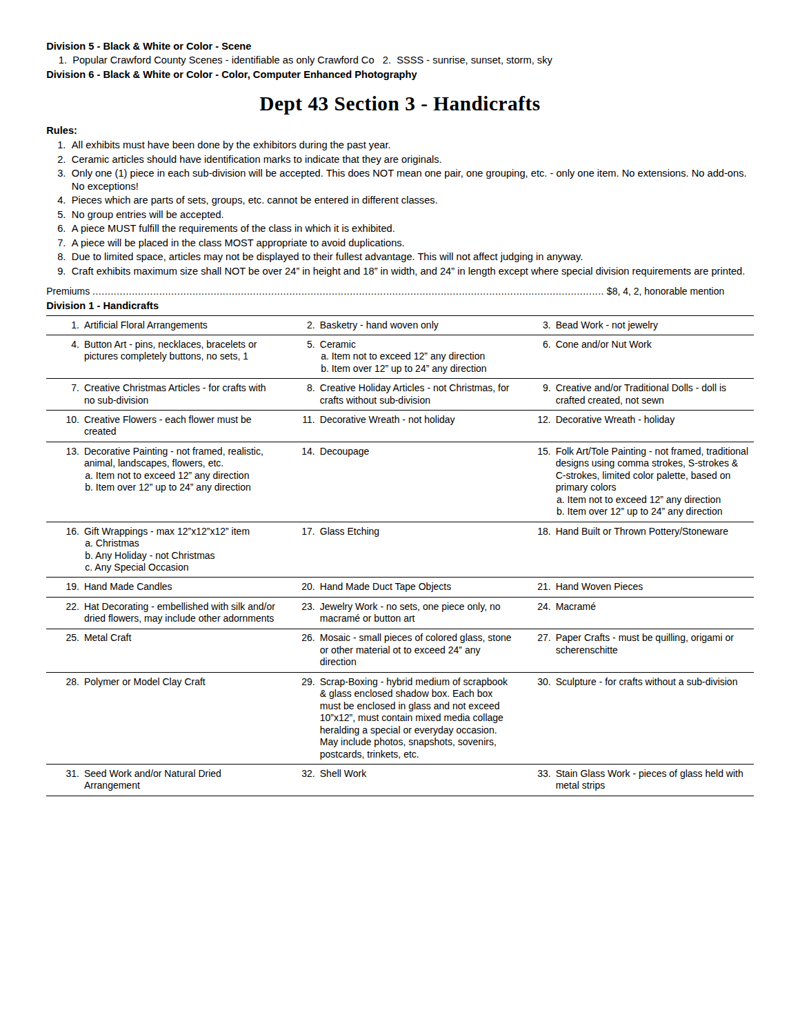Division 5 - Black & White or Color - Scene
1. Popular Crawford County Scenes - identifiable as only Crawford Co 2. SSSS - sunrise, sunset, storm, sky
Division 6 - Black & White or Color - Color, Computer Enhanced Photography
Dept 43 Section 3 - Handicrafts
Rules:
All exhibits must have been done by the exhibitors during the past year.
Ceramic articles should have identification marks to indicate that they are originals.
Only one (1) piece in each sub-division will be accepted. This does NOT mean one pair, one grouping, etc. - only one item. No extensions. No add-ons. No exceptions!
Pieces which are parts of sets, groups, etc. cannot be entered in different classes.
No group entries will be accepted.
A piece MUST fulfill the requirements of the class in which it is exhibited.
A piece will be placed in the class MOST appropriate to avoid duplications.
Due to limited space, articles may not be displayed to their fullest advantage. This will not affect judging in anyway.
Craft exhibits maximum size shall NOT be over 24” in height and 18” in width, and 24” in length except where special division requirements are printed.
Premiums ......................................................................................................................................................................... $8, 4, 2, honorable mention
Division 1 - Handicrafts
| 1. | Artificial Floral Arrangements | 2. | Basketry - hand woven only | 3. | Bead Work - not jewelry |
| 4. | Button Art - pins, necklaces, bracelets or pictures completely buttons, no sets, 1 | 5. | Ceramic a. Item not to exceed 12” any direction b. Item over 12” up to 24” any direction | 6. | Cone and/or Nut Work |
| 7. | Creative Christmas Articles - for crafts with no sub-division | 8. | Creative Holiday Articles - not Christmas, for crafts without sub-division | 9. | Creative and/or Traditional Dolls - doll is crafted created, not sewn |
| 10. | Creative Flowers - each flower must be created | 11. | Decorative Wreath - not holiday | 12. | Decorative Wreath - holiday |
| 13. | Decorative Painting - not framed, realistic, animal, landscapes, flowers, etc. a. Item not to exceed 12” any direction b. Item over 12” up to 24” any direction | 14. | Decoupage | 15. | Folk Art/Tole Painting - not framed, traditional designs using comma strokes, S-strokes & C-strokes, limited color palette, based on primary colors a. Item not to exceed 12” any direction b. Item over 12” up to 24” any direction |
| 16. | Gift Wrappings - max 12”x12”x12” item a. Christmas b. Any Holiday - not Christmas c. Any Special Occasion | 17. | Glass Etching | 18. | Hand Built or Thrown Pottery/Stoneware |
| 19. | Hand Made Candles | 20. | Hand Made Duct Tape Objects | 21. | Hand Woven Pieces |
| 22. | Hat Decorating - embellished with silk and/or dried flowers, may include other adornments | 23. | Jewelry Work - no sets, one piece only, no macramé or button art | 24. | Macramé |
| 25. | Metal Craft | 26. | Mosaic - small pieces of colored glass, stone or other material ot to exceed 24” any direction | 27. | Paper Crafts - must be quilling, origami or scherenschitte |
| 28. | Polymer or Model Clay Craft | 29. | Scrap-Boxing - hybrid medium of scrapbook & glass enclosed shadow box. Each box must be enclosed in glass and not exceed 10”x12”, must contain mixed media collage heralding a special or everyday occasion. May include photos, snapshots, sovenirs, postcards, trinkets, etc. | 30. | Sculpture - for crafts without a sub-division |
| 31. | Seed Work and/or Natural Dried Arrangement | 32. | Shell Work | 33. | Stain Glass Work - pieces of glass held with metal strips |